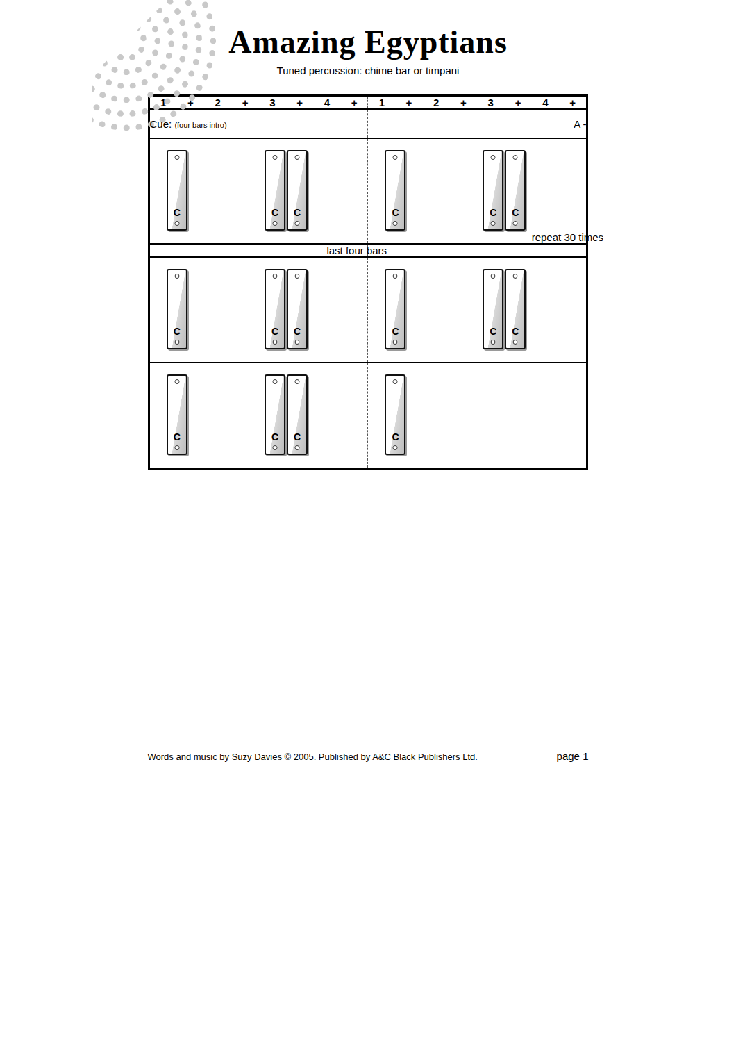Amazing Egyptians
Tuned percussion: chime bar or timpani
| 1 | + | 2 | + | 3 | + | 4 | + | 1 | + | 2 | + | 3 | + | 4 | + |
| --- | --- | --- | --- | --- | --- | --- | --- | --- | --- | --- | --- | --- | --- | --- | --- |
| Cue: (four bars intro) | | | A - |
| C | | C C | | C | | C C | repeat 30 times |
| | last four bars |
| C | | C C | | C | | C C | |
| C | | C C | | C | | | |
Words and music by Suzy Davies © 2005. Published by A&C Black Publishers Ltd. page 1